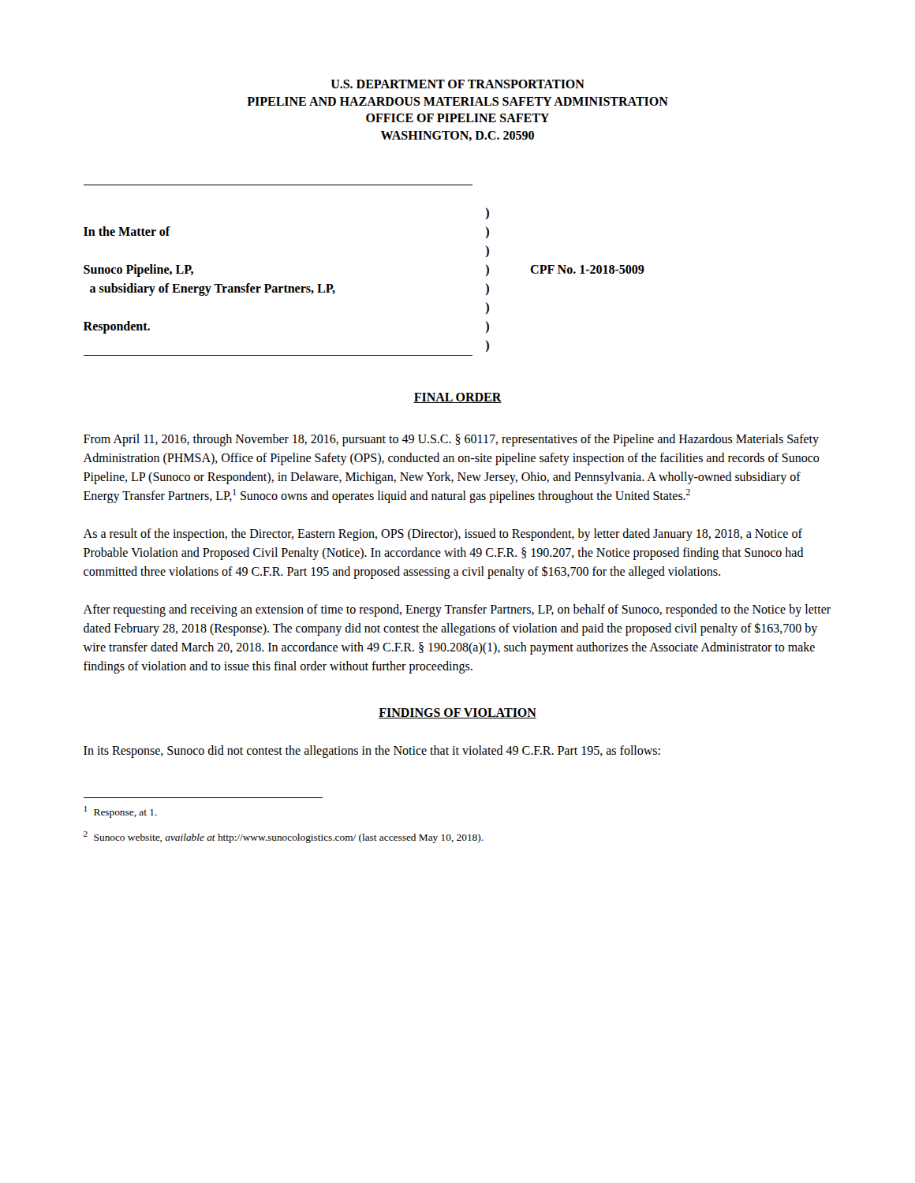U.S. DEPARTMENT OF TRANSPORTATION
PIPELINE AND HAZARDOUS MATERIALS SAFETY ADMINISTRATION
OFFICE OF PIPELINE SAFETY
WASHINGTON, D.C. 20590
| | ) | |
| In the Matter of | ) | |
| | ) | |
| Sunoco Pipeline, LP, | ) | CPF No. 1-2018-5009 |
| a subsidiary of Energy Transfer Partners, LP, | ) | |
| | ) | |
| Respondent. | ) | |
| | ) | |
FINAL ORDER
From April 11, 2016, through November 18, 2016, pursuant to 49 U.S.C. § 60117, representatives of the Pipeline and Hazardous Materials Safety Administration (PHMSA), Office of Pipeline Safety (OPS), conducted an on-site pipeline safety inspection of the facilities and records of Sunoco Pipeline, LP (Sunoco or Respondent), in Delaware, Michigan, New York, New Jersey, Ohio, and Pennsylvania. A wholly-owned subsidiary of Energy Transfer Partners, LP,1 Sunoco owns and operates liquid and natural gas pipelines throughout the United States.2
As a result of the inspection, the Director, Eastern Region, OPS (Director), issued to Respondent, by letter dated January 18, 2018, a Notice of Probable Violation and Proposed Civil Penalty (Notice). In accordance with 49 C.F.R. § 190.207, the Notice proposed finding that Sunoco had committed three violations of 49 C.F.R. Part 195 and proposed assessing a civil penalty of $163,700 for the alleged violations.
After requesting and receiving an extension of time to respond, Energy Transfer Partners, LP, on behalf of Sunoco, responded to the Notice by letter dated February 28, 2018 (Response). The company did not contest the allegations of violation and paid the proposed civil penalty of $163,700 by wire transfer dated March 20, 2018. In accordance with 49 C.F.R. § 190.208(a)(1), such payment authorizes the Associate Administrator to make findings of violation and to issue this final order without further proceedings.
FINDINGS OF VIOLATION
In its Response, Sunoco did not contest the allegations in the Notice that it violated 49 C.F.R. Part 195, as follows:
1 Response, at 1.
2 Sunoco website, available at http://www.sunocologistics.com/ (last accessed May 10, 2018).